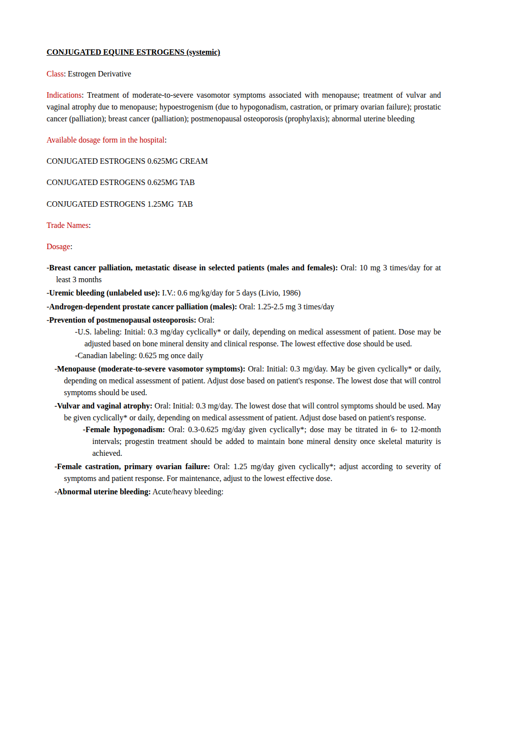CONJUGATED EQUINE ESTROGENS (systemic)
Class: Estrogen Derivative
Indications: Treatment of moderate-to-severe vasomotor symptoms associated with menopause; treatment of vulvar and vaginal atrophy due to menopause; hypoestrogenism (due to hypogonadism, castration, or primary ovarian failure); prostatic cancer (palliation); breast cancer (palliation); postmenopausal osteoporosis (prophylaxis); abnormal uterine bleeding
Available dosage form in the hospital:
CONJUGATED ESTROGENS 0.625MG CREAM
CONJUGATED ESTROGENS 0.625MG TAB
CONJUGATED ESTROGENS 1.25MG TAB
Trade Names:
Dosage:
-Breast cancer palliation, metastatic disease in selected patients (males and females): Oral: 10 mg 3 times/day for at least 3 months
-Uremic bleeding (unlabeled use): I.V.: 0.6 mg/kg/day for 5 days (Livio, 1986)
-Androgen-dependent prostate cancer palliation (males): Oral: 1.25-2.5 mg 3 times/day
-Prevention of postmenopausal osteoporosis: Oral:
-U.S. labeling: Initial: 0.3 mg/day cyclically* or daily, depending on medical assessment of patient. Dose may be adjusted based on bone mineral density and clinical response. The lowest effective dose should be used.
-Canadian labeling: 0.625 mg once daily
-Menopause (moderate-to-severe vasomotor symptoms): Oral: Initial: 0.3 mg/day. May be given cyclically* or daily, depending on medical assessment of patient. Adjust dose based on patient's response. The lowest dose that will control symptoms should be used.
-Vulvar and vaginal atrophy: Oral: Initial: 0.3 mg/day. The lowest dose that will control symptoms should be used. May be given cyclically* or daily, depending on medical assessment of patient. Adjust dose based on patient's response.
-Female hypogonadism: Oral: 0.3-0.625 mg/day given cyclically*; dose may be titrated in 6- to 12-month intervals; progestin treatment should be added to maintain bone mineral density once skeletal maturity is achieved.
-Female castration, primary ovarian failure: Oral: 1.25 mg/day given cyclically*; adjust according to severity of symptoms and patient response. For maintenance, adjust to the lowest effective dose.
-Abnormal uterine bleeding: Acute/heavy bleeding: